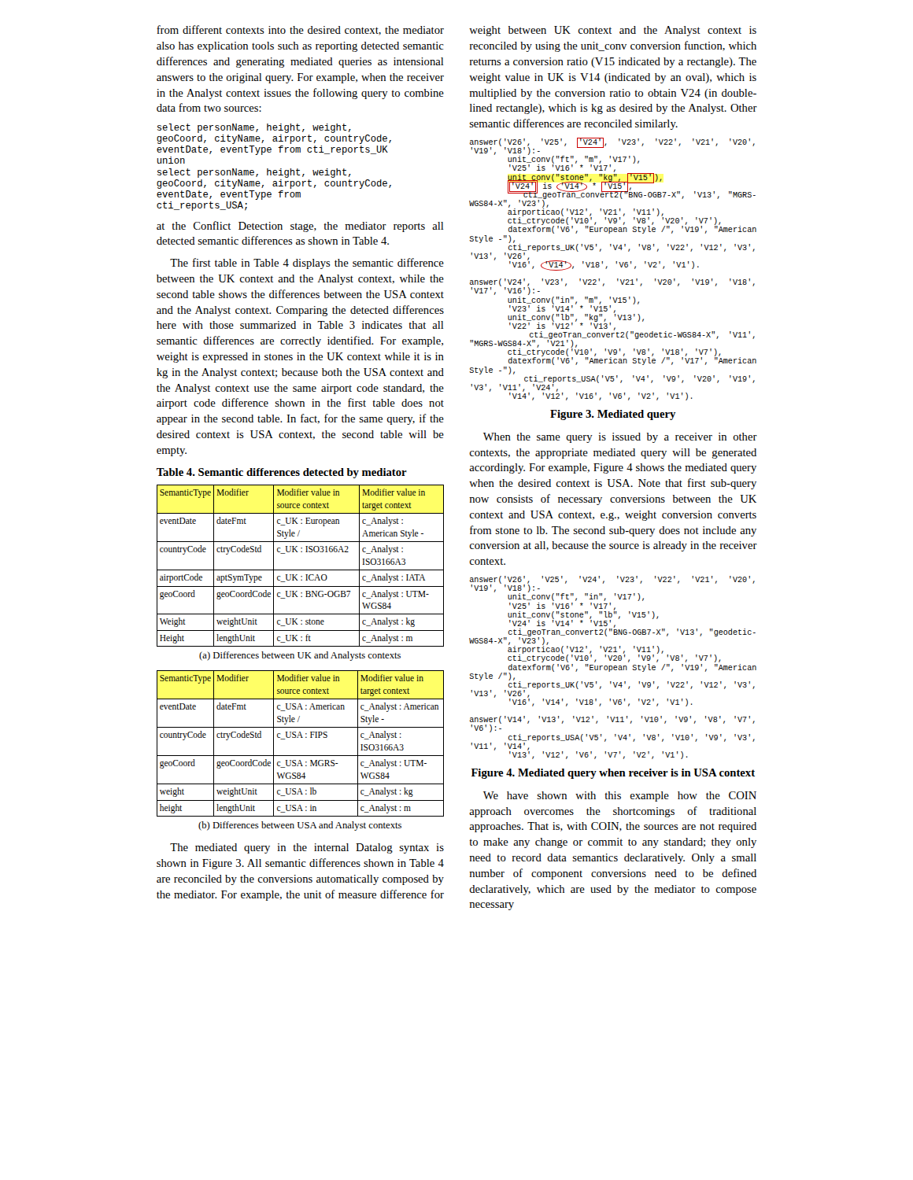from different contexts into the desired context, the mediator also has explication tools such as reporting detected semantic differences and generating mediated queries as intensional answers to the original query. For example, when the receiver in the Analyst context issues the following query to combine data from two sources:
select personName, height, weight,
geoCoord, cityName, airport, countryCode,
eventDate, eventType from cti_reports_UK
union
select personName, height, weight,
geoCoord, cityName, airport, countryCode,
eventDate, eventType from
cti_reports_USA;
at the Conflict Detection stage, the mediator reports all detected semantic differences as shown in Table 4.
The first table in Table 4 displays the semantic difference between the UK context and the Analyst context, while the second table shows the differences between the USA context and the Analyst context. Comparing the detected differences here with those summarized in Table 3 indicates that all semantic differences are correctly identified. For example, weight is expressed in stones in the UK context while it is in kg in the Analyst context; because both the USA context and the Analyst context use the same airport code standard, the airport code difference shown in the first table does not appear in the second table. In fact, for the same query, if the desired context is USA context, the second table will be empty.
Table 4. Semantic differences detected by mediator
| SemanticType | Modifier | Modifier value in source context | Modifier value in target context |
| --- | --- | --- | --- |
| eventDate | dateFmt | c_UK : European Style / | c_Analyst : American Style - |
| countryCode | ctryCodeStd | c_UK : ISO3166A2 | c_Analyst : ISO3166A3 |
| airportCode | aptSymType | c_UK : ICAO | c_Analyst : IATA |
| geoCoord | geoCoordCode | c_UK : BNG-OGB7 | c_Analyst : UTM-WGS84 |
| Weight | weightUnit | c_UK : stone | c_Analyst : kg |
| Height | lengthUnit | c_UK : ft | c_Analyst : m |
(a) Differences between UK and Analysts contexts
| SemanticType | Modifier | Modifier value in source context | Modifier value in target context |
| --- | --- | --- | --- |
| eventDate | dateFmt | c_USA : American Style / | c_Analyst : American Style - |
| countryCode | ctryCodeStd | c_USA : FIPS | c_Analyst : ISO3166A3 |
| geoCoord | geoCoordCode | c_USA : MGRS-WGS84 | c_Analyst : UTM-WGS84 |
| weight | weightUnit | c_USA : lb | c_Analyst : kg |
| height | lengthUnit | c_USA : in | c_Analyst : m |
(b) Differences between USA and Analyst contexts
The mediated query in the internal Datalog syntax is shown in Figure 3. All semantic differences shown in Table 4 are reconciled by the conversions automatically composed by the mediator. For example, the unit of measure difference for weight between UK context and the Analyst context is reconciled by using the unit_conv conversion function, which returns a conversion ratio (V15 indicated by a rectangle). The weight value in UK is V14 (indicated by an oval), which is multiplied by the conversion ratio to obtain V24 (in double-lined rectangle), which is kg as desired by the Analyst. Other semantic differences are reconciled similarly.
answer('V26', 'V25', 'V24', 'V23', 'V22', 'V21', 'V20', 'V19', 'V18'):-
        unit_conv("ft", "m", 'V17'),
        'V25' is 'V16' * 'V17',
        unit_conv("stone", "kg", 'V15'),
        'V24' is 'V14' * 'V15',
        cti_geoTran_convert2("BNG-OGB7-X", 'V13', "MGRS-WGS84-X", 'V23'),
        airporticao('V12', 'V21', 'V11'),
        cti_ctrycode('V10', 'V9', 'V8', 'V20', 'V7'),
        datexform('V6', "European Style /", 'V19', "American Style -"),
        cti_reports_UK('V5', 'V4', 'V8', 'V22', 'V12', 'V3', 'V13', 'V26',
        'V16', 'V14', 'V18', 'V6', 'V2', 'V1').

answer('V24', 'V23', 'V22', 'V21', 'V20', 'V19', 'V18', 'V17', 'V16'):-
        unit_conv("in", "m", 'V15'),
        'V23' is 'V14' * 'V15',
        unit_conv("lb", "kg", 'V13'),
        'V22' is 'V12' * 'V13',
        cti_geoTran_convert2("geodetic-WGS84-X", 'V11', "MGRS-WGS84-X", 'V21'),
        cti_ctrycode('V10', 'V9', 'V8', 'V18', 'V7'),
        datexform('V6', "American Style /", 'V17', "American Style -"),
        cti_reports_USA('V5', 'V4', 'V9', 'V20', 'V19', 'V3', 'V11', 'V24',
        'V14', 'V12', 'V16', 'V6', 'V2', 'V1').
Figure 3. Mediated query
When the same query is issued by a receiver in other contexts, the appropriate mediated query will be generated accordingly. For example, Figure 4 shows the mediated query when the desired context is USA. Note that first sub-query now consists of necessary conversions between the UK context and USA context, e.g., weight conversion converts from stone to lb. The second sub-query does not include any conversion at all, because the source is already in the receiver context.
answer('V26', 'V25', 'V24', 'V23', 'V22', 'V21', 'V20', 'V19', 'V18'):-
        unit_conv("ft", "in", 'V17'),
        'V25' is 'V16' * 'V17',
        unit_conv("stone", "lb", 'V15'),
        'V24' is 'V14' * 'V15',
        cti_geoTran_convert2("BNG-OGB7-X", 'V13', "geodetic-WGS84-X", 'V23'),
        airporticao('V12', 'V21', 'V11'),
        cti_ctrycode('V10', 'V20', 'V9', 'V8', 'V7'),
        datexform('V6', "European Style /", 'V19', "American Style /"),
        cti_reports_UK('V5', 'V4', 'V9', 'V22', 'V12', 'V3', 'V13', 'V26',
        'V16', 'V14', 'V18', 'V6', 'V2', 'V1').

answer('V14', 'V13', 'V12', 'V11', 'V10', 'V9', 'V8', 'V7', 'V6'):-
        cti_reports_USA('V5', 'V4', 'V8', 'V10', 'V9', 'V3', 'V11', 'V14',
        'V13', 'V12', 'V6', 'V7', 'V2', 'V1').
Figure 4. Mediated query when receiver is in USA context
We have shown with this example how the COIN approach overcomes the shortcomings of traditional approaches. That is, with COIN, the sources are not required to make any change or commit to any standard; they only need to record data semantics declaratively. Only a small number of component conversions need to be defined declaratively, which are used by the mediator to compose necessary